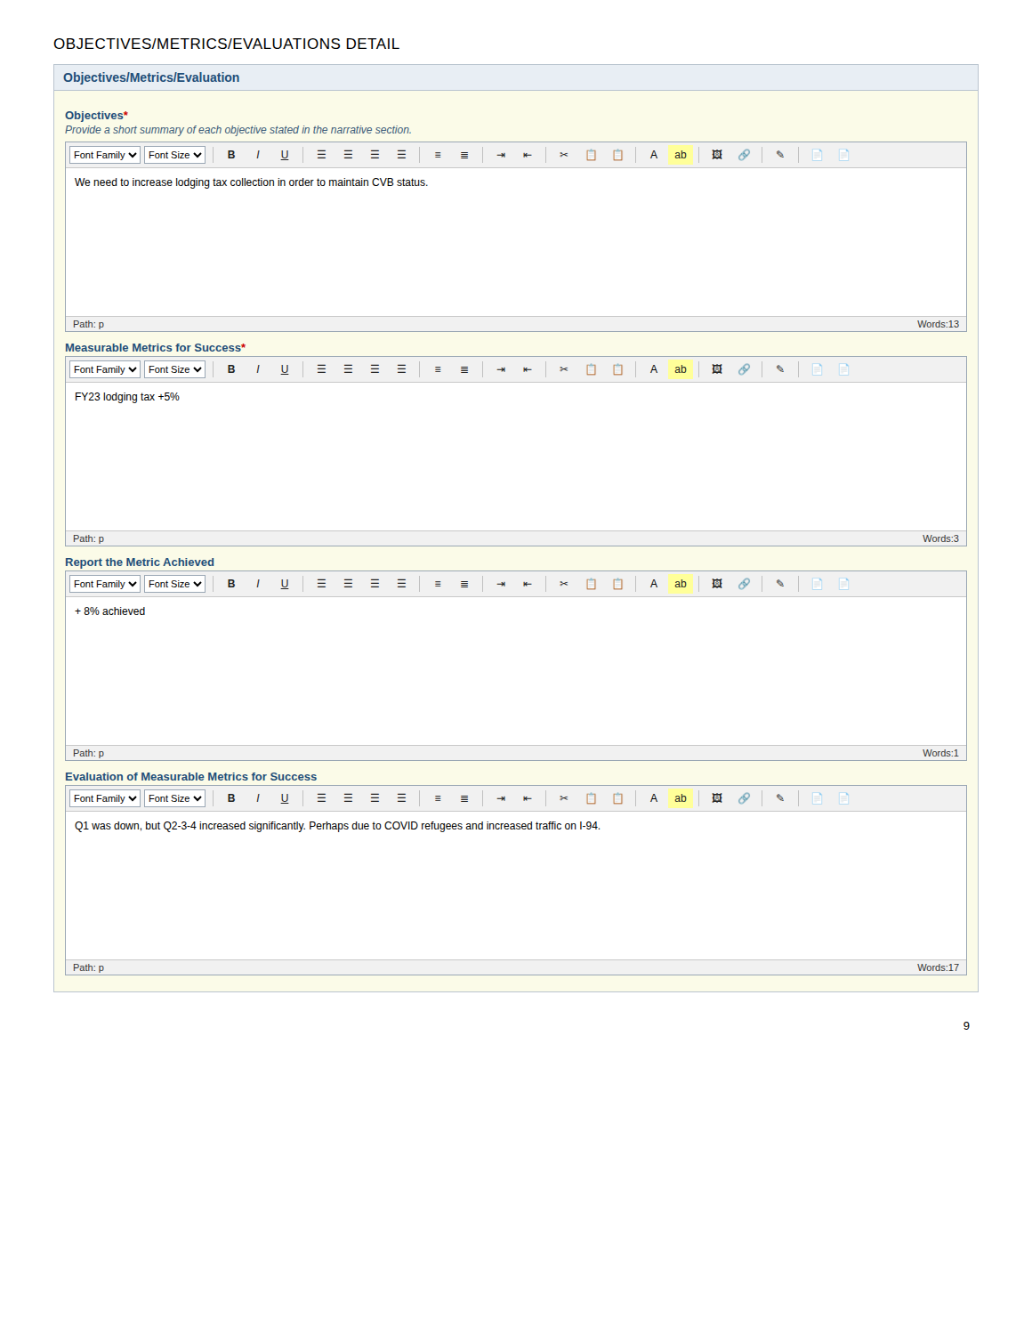OBJECTIVES/METRICS/EVALUATIONS DETAIL
Objectives/Metrics/Evaluation
Objectives*
Provide a short summary of each objective stated in the narrative section.
Font Family Font Size B I U ☰ ☰ ☰ ☰ ≡ ≣ ⇥ ⇤ ✂ 📋 📋 A ab 🖼 🔗 ✎ 📄 📄
We need to increase lodging tax collection in order to maintain CVB status.
Path: p Words:13
Measurable Metrics for Success*
Font Family Font Size B I U ☰ ☰ ☰ ☰ ≡ ≣ ⇥ ⇤ ✂ 📋 📋 A ab 🖼 🔗 ✎ 📄 📄
FY23 lodging tax +5%
Path: p Words:3
Report the Metric Achieved
Font Family Font Size B I U ☰ ☰ ☰ ☰ ≡ ≣ ⇥ ⇤ ✂ 📋 📋 A ab 🖼 🔗 ✎ 📄 📄
+ 8% achieved
Path: p Words:1
Evaluation of Measurable Metrics for Success
Font Family Font Size B I U ☰ ☰ ☰ ☰ ≡ ≣ ⇥ ⇤ ✂ 📋 📋 A ab 🖼 🔗 ✎ 📄 📄
Q1 was down, but Q2-3-4 increased significantly. Perhaps due to COVID refugees and increased traffic on I-94.
Path: p Words:17
9